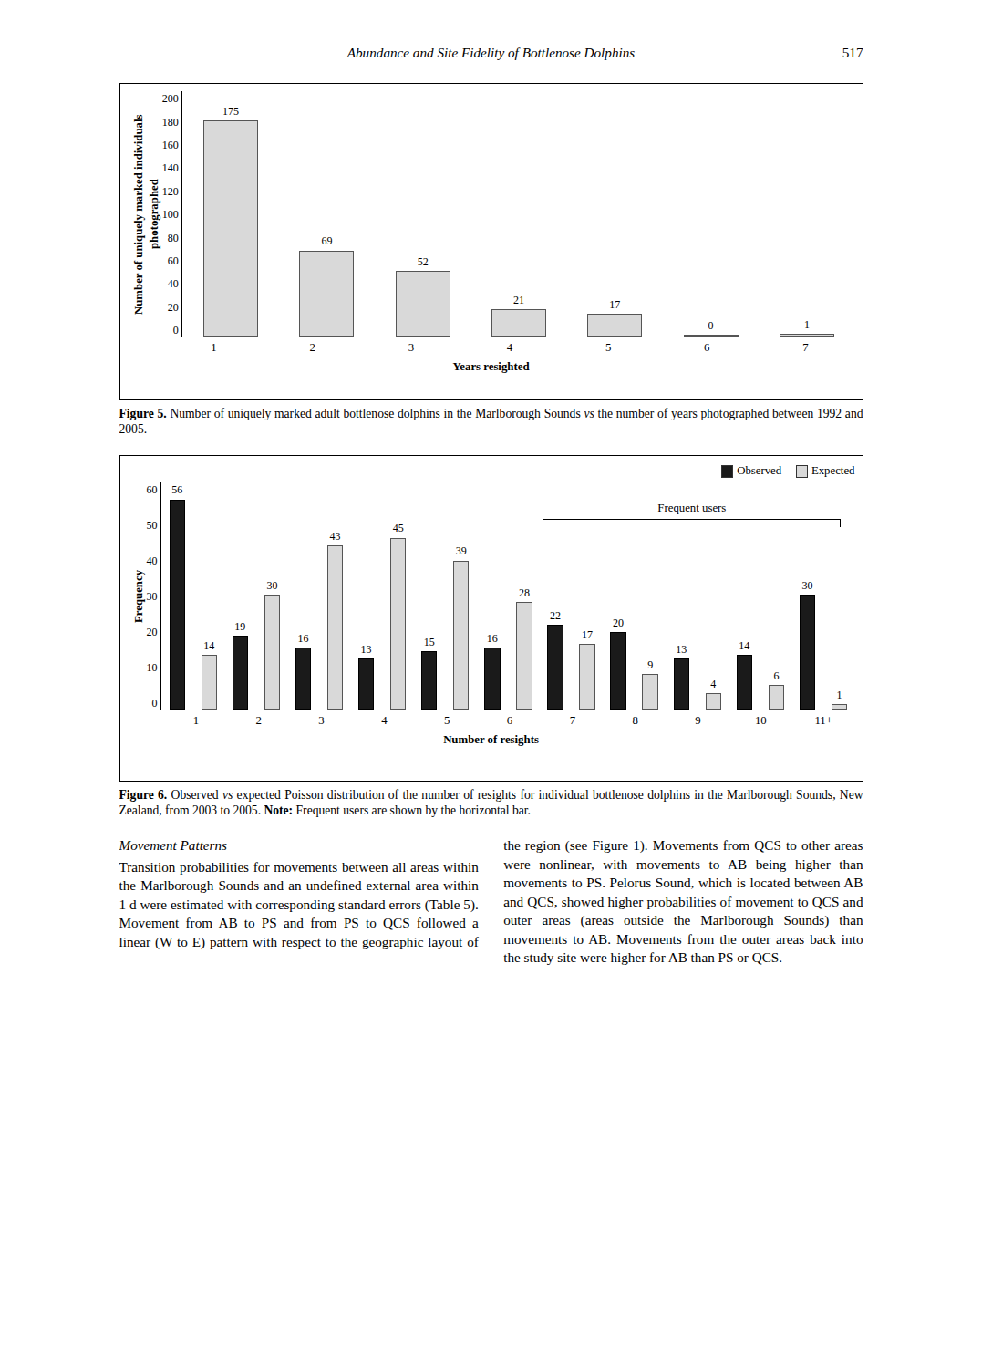Abundance and Site Fidelity of Bottlenose Dolphins 517
Number of uniquely marked individuals
photographed
200180160140120100806040200
175
69
52
21
17
0
1
1234567
Years resighted
Figure 5. Number of uniquely marked adult bottlenose dolphins in the Marlborough Sounds vs the number of years photographed between 1992 and 2005.
Observed
Expected
Frequency
6050403020100
Frequent users
56
14
19
30
16
43
13
45
15
39
16
28
22
17
20
9
13
4
14
6
30
1
1234567891011+
Number of resights
Figure 6. Observed vs expected Poisson distribution of the number of resights for individual bottlenose dolphins in the Marlborough Sounds, New Zealand, from 2003 to 2005. Note: Frequent users are shown by the horizontal bar.
Movement Patterns
Transition probabilities for movements between all areas within the Marlborough Sounds and an undefined external area within 1 d were estimated with corresponding standard errors (Table 5). Movement from AB to PS and from PS to QCS followed a linear (W to E) pattern with respect to the geographic layout of the region (see Figure 1). Movements from QCS to other areas were nonlinear, with movements to AB being higher than movements to PS. Pelorus Sound, which is located between AB and QCS, showed higher probabilities of movement to QCS and outer areas (areas outside the Marlborough Sounds) than movements to AB. Movements from the outer areas back into the study site were higher for AB than PS or QCS.